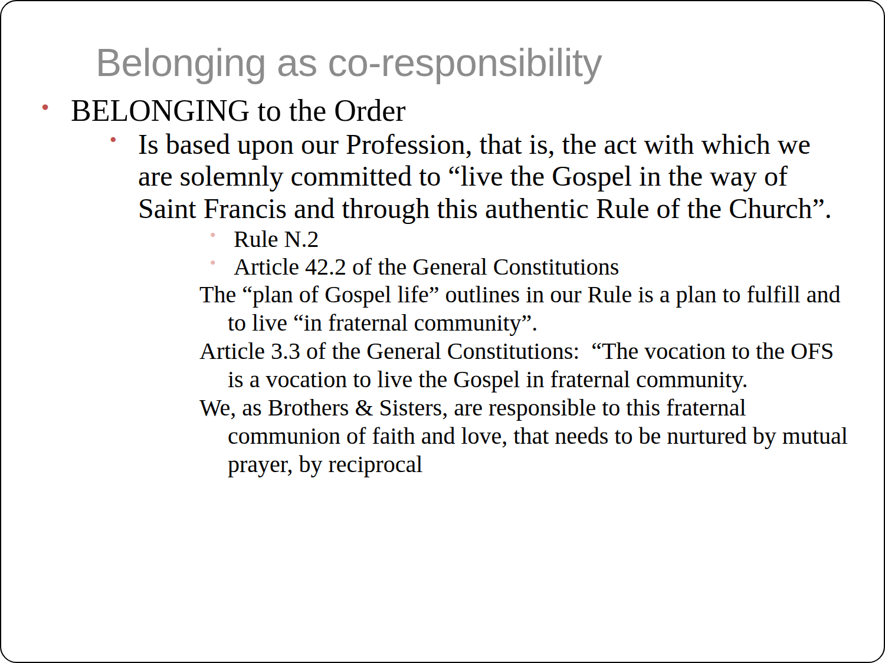Belonging as co-responsibility
BELONGING to the Order
Is based upon our Profession, that is, the act with which we are solemnly committed to “live the Gospel in the way of Saint Francis and through this authentic Rule of the Church”.
Rule N.2
Article 42.2 of the General Constitutions
The “plan of Gospel life” outlines in our Rule is a plan to fulfill and to live “in fraternal community”.
Article 3.3 of the General Constitutions: “The vocation to the OFS is a vocation to live the Gospel in fraternal community.
We, as Brothers & Sisters, are responsible to this fraternal communion of faith and love, that needs to be nurtured by mutual prayer, by reciprocal